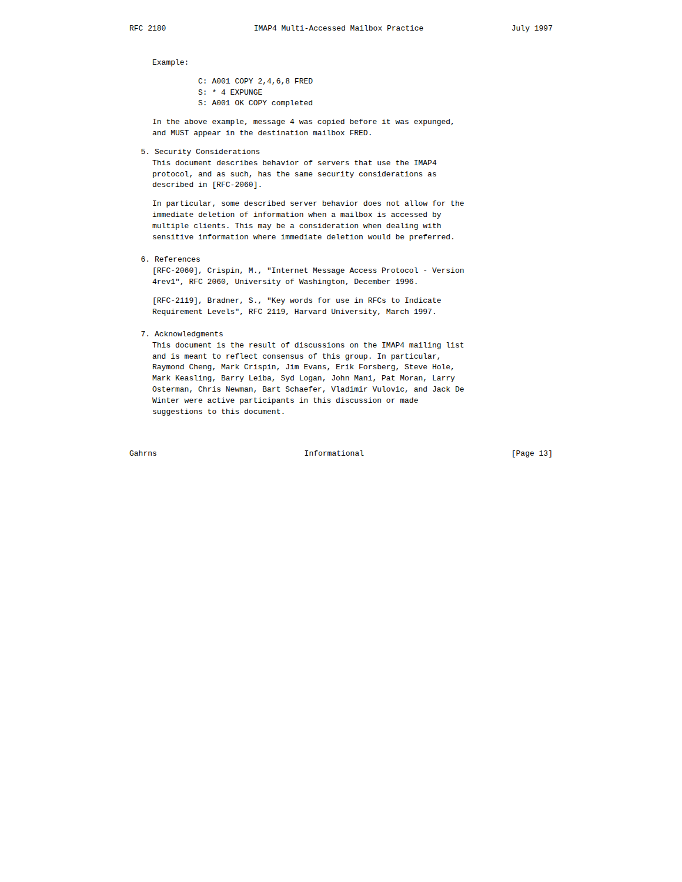RFC 2180 IMAP4 Multi-Accessed Mailbox Practice July 1997
Example:
          C: A001 COPY 2,4,6,8 FRED
          S: * 4 EXPUNGE
          S: A001 OK COPY completed
In the above example, message 4 was copied before it was expunged,
and MUST appear in the destination mailbox FRED.
5. Security Considerations
This document describes behavior of servers that use the IMAP4
protocol, and as such, has the same security considerations as
described in [RFC-2060].
In particular, some described server behavior does not allow for the
immediate deletion of information when a mailbox is accessed by
multiple clients. This may be a consideration when dealing with
sensitive information where immediate deletion would be preferred.
6. References
[RFC-2060], Crispin, M., "Internet Message Access Protocol - Version
4rev1", RFC 2060, University of Washington, December 1996.
[RFC-2119], Bradner, S., "Key words for use in RFCs to Indicate
Requirement Levels", RFC 2119, Harvard University, March 1997.
7. Acknowledgments
This document is the result of discussions on the IMAP4 mailing list
and is meant to reflect consensus of this group. In particular,
Raymond Cheng, Mark Crispin, Jim Evans, Erik Forsberg, Steve Hole,
Mark Keasling, Barry Leiba, Syd Logan, John Mani, Pat Moran, Larry
Osterman, Chris Newman, Bart Schaefer, Vladimir Vulovic, and Jack De
Winter were active participants in this discussion or made
suggestions to this document.
Gahrns Informational [Page 13]